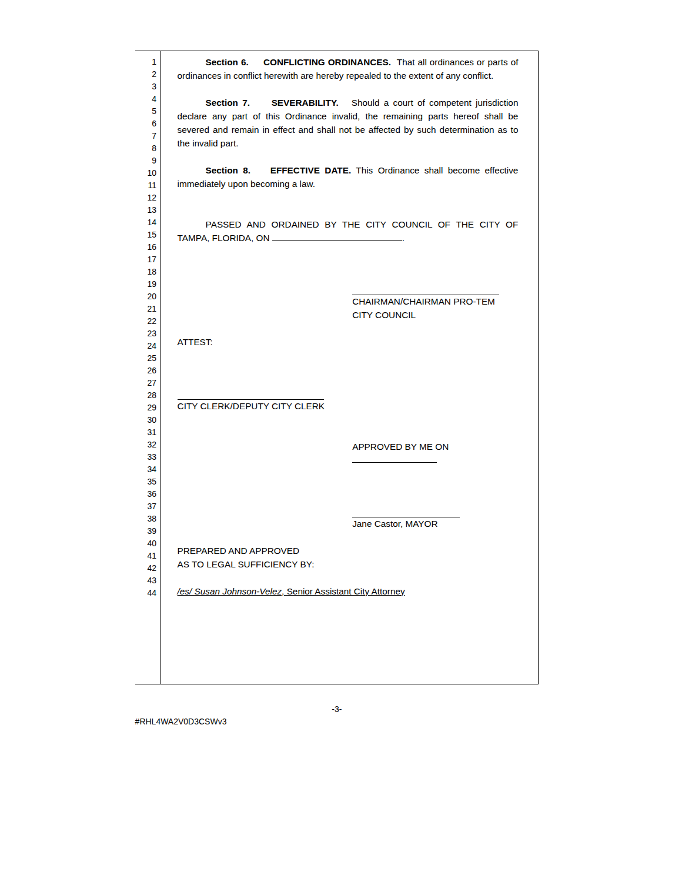1
2
3
4
5
6
7
8
9
10
11
12
13
14
15
16
17
18
19
20
21
22
23
24
25
26
27
28
29
30
31
32
33
34
35
36
37
38
39
40
41
42
43
44
Section 6. CONFLICTING ORDINANCES. That all ordinances or parts of ordinances in conflict herewith are hereby repealed to the extent of any conflict.
Section 7. SEVERABILITY. Should a court of competent jurisdiction declare any part of this Ordinance invalid, the remaining parts hereof shall be severed and remain in effect and shall not be affected by such determination as to the invalid part.
Section 8. EFFECTIVE DATE. This Ordinance shall become effective immediately upon becoming a law.
PASSED AND ORDAINED BY THE CITY COUNCIL OF THE CITY OF TAMPA, FLORIDA, ON .
CHAIRMAN/CHAIRMAN PRO-TEM
CITY COUNCIL
ATTEST:
CITY CLERK/DEPUTY CITY CLERK
APPROVED BY ME ON
Jane Castor, MAYOR
PREPARED AND APPROVED
AS TO LEGAL SUFFICIENCY BY:
/es/ Susan Johnson-Velez, Senior Assistant City Attorney
-3-
#RHL4WA2V0D3CSWv3